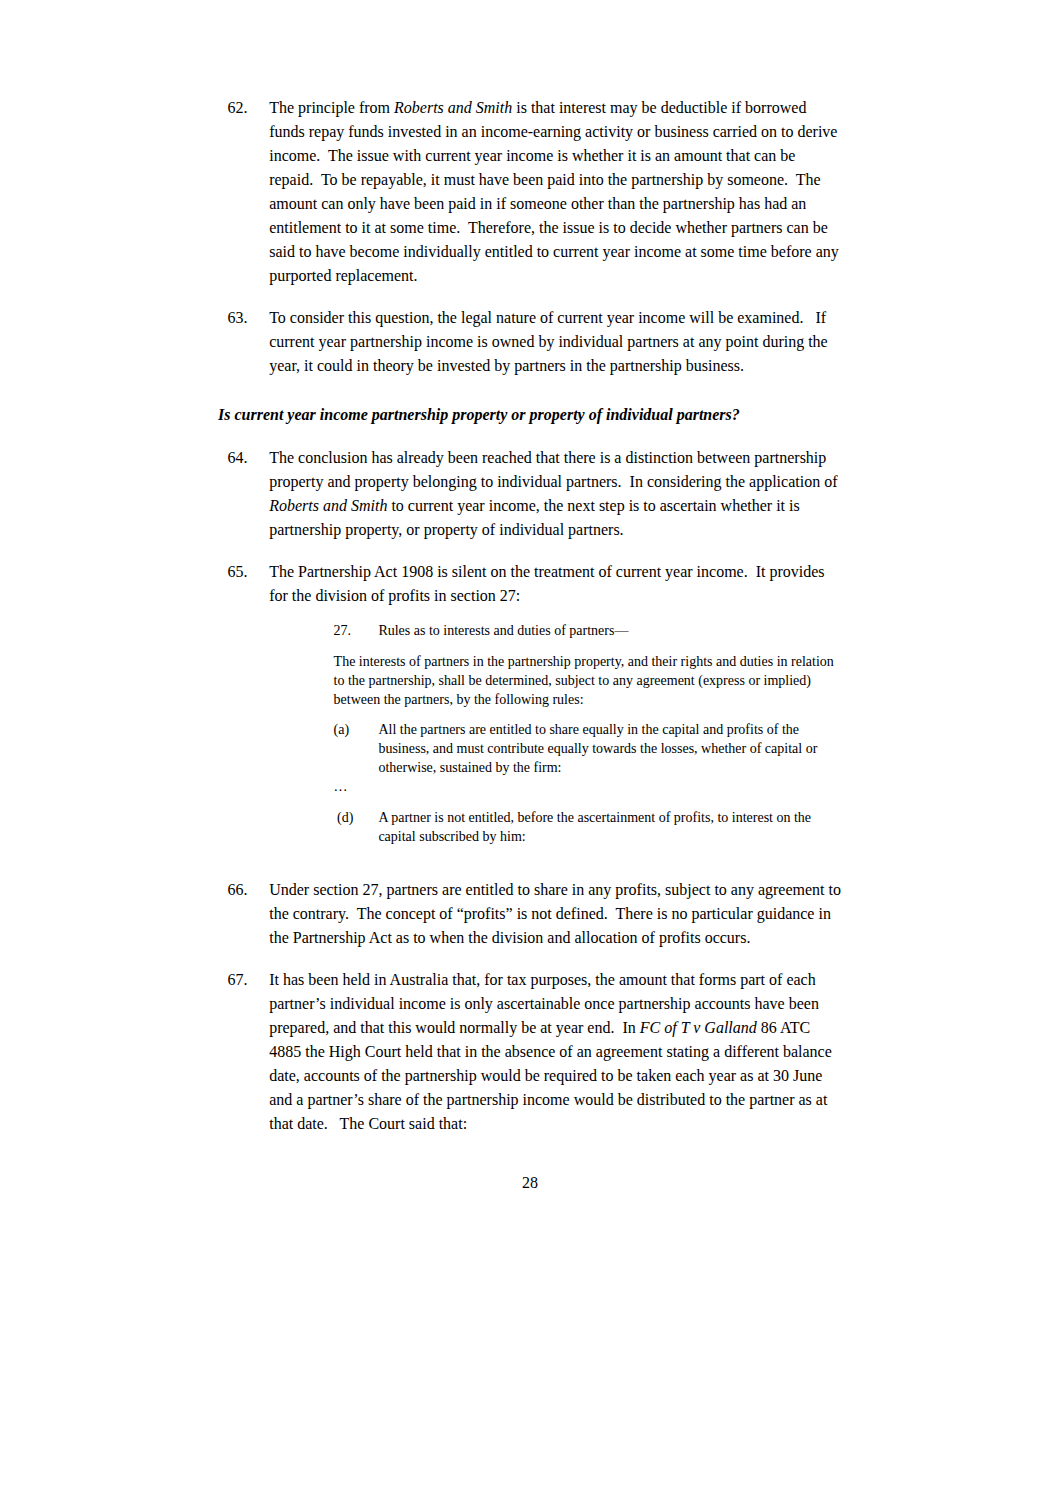62.
The principle from Roberts and Smith is that interest may be deductible if borrowed funds repay funds invested in an income-earning activity or business carried on to derive income. The issue with current year income is whether it is an amount that can be repaid. To be repayable, it must have been paid into the partnership by someone. The amount can only have been paid in if someone other than the partnership has had an entitlement to it at some time. Therefore, the issue is to decide whether partners can be said to have become individually entitled to current year income at some time before any purported replacement.
63.
To consider this question, the legal nature of current year income will be examined. If current year partnership income is owned by individual partners at any point during the year, it could in theory be invested by partners in the partnership business.
Is current year income partnership property or property of individual partners?
64.
The conclusion has already been reached that there is a distinction between partnership property and property belonging to individual partners. In considering the application of Roberts and Smith to current year income, the next step is to ascertain whether it is partnership property, or property of individual partners.
65.
The Partnership Act 1908 is silent on the treatment of current year income. It provides for the division of profits in section 27:
27. Rules as to interests and duties of partners—
The interests of partners in the partnership property, and their rights and duties in relation to the partnership, shall be determined, subject to any agreement (express or implied) between the partners, by the following rules:
(a)
All the partners are entitled to share equally in the capital and profits of the business, and must contribute equally towards the losses, whether of capital or otherwise, sustained by the firm:
…
(d)
A partner is not entitled, before the ascertainment of profits, to interest on the capital subscribed by him:
66.
Under section 27, partners are entitled to share in any profits, subject to any agreement to the contrary. The concept of “profits” is not defined. There is no particular guidance in the Partnership Act as to when the division and allocation of profits occurs.
67.
It has been held in Australia that, for tax purposes, the amount that forms part of each partner’s individual income is only ascertainable once partnership accounts have been prepared, and that this would normally be at year end. In FC of T v Galland 86 ATC 4885 the High Court held that in the absence of an agreement stating a different balance date, accounts of the partnership would be required to be taken each year as at 30 June and a partner’s share of the partnership income would be distributed to the partner as at that date. The Court said that:
28